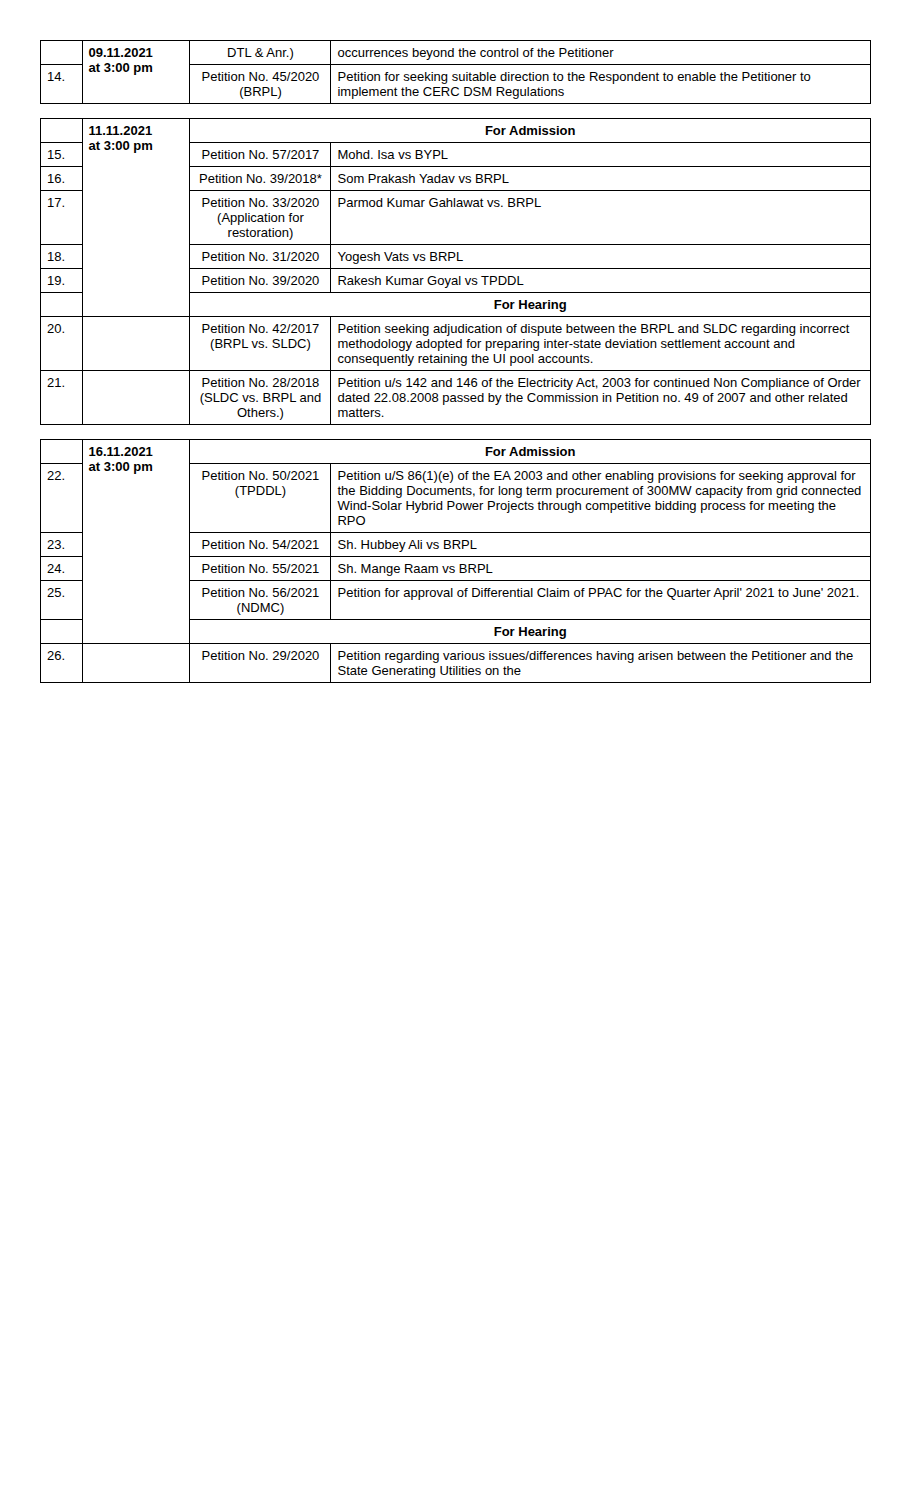| | 09.11.2021 at 3:00 pm | DTL & Anr.) | occurrences beyond the control of the Petitioner |
| 14. | Petition No. 45/2020 (BRPL) | Petition for seeking suitable direction to the Respondent to enable the Petitioner to implement the CERC DSM Regulations |
| | 11.11.2021 at 3:00 pm | For Admission |
| 15. | Petition No. 57/2017 | Mohd. Isa vs BYPL |
| 16. | Petition No. 39/2018* | Som Prakash Yadav vs BRPL |
| 17. | Petition No. 33/2020 (Application for restoration) | Parmod Kumar Gahlawat vs. BRPL |
| 18. | Petition No. 31/2020 | Yogesh Vats vs BRPL |
| 19. | Petition No. 39/2020 | Rakesh Kumar Goyal vs TPDDL |
| | For Hearing |
| 20. | | Petition No. 42/2017 (BRPL vs. SLDC) | Petition seeking adjudication of dispute between the BRPL and SLDC regarding incorrect methodology adopted for preparing inter-state deviation settlement account and consequently retaining the UI pool accounts. |
| 21. | | Petition No. 28/2018 (SLDC vs. BRPL and Others.) | Petition u/s 142 and 146 of the Electricity Act, 2003 for continued Non Compliance of Order dated 22.08.2008 passed by the Commission in Petition no. 49 of 2007 and other related matters. |
| | 16.11.2021 at 3:00 pm | For Admission |
| 22. | Petition No. 50/2021 (TPDDL) | Petition u/S 86(1)(e) of the EA 2003 and other enabling provisions for seeking approval for the Bidding Documents, for long term procurement of 300MW capacity from grid connected Wind-Solar Hybrid Power Projects through competitive bidding process for meeting the RPO |
| 23. | Petition No. 54/2021 | Sh. Hubbey Ali vs BRPL |
| 24. | Petition No. 55/2021 | Sh. Mange Raam vs BRPL |
| 25. | Petition No. 56/2021 (NDMC) | Petition for approval of Differential Claim of PPAC for the Quarter April' 2021 to June' 2021. |
| | For Hearing |
| 26. | | Petition No. 29/2020 | Petition regarding various issues/differences having arisen between the Petitioner and the State Generating Utilities on the |